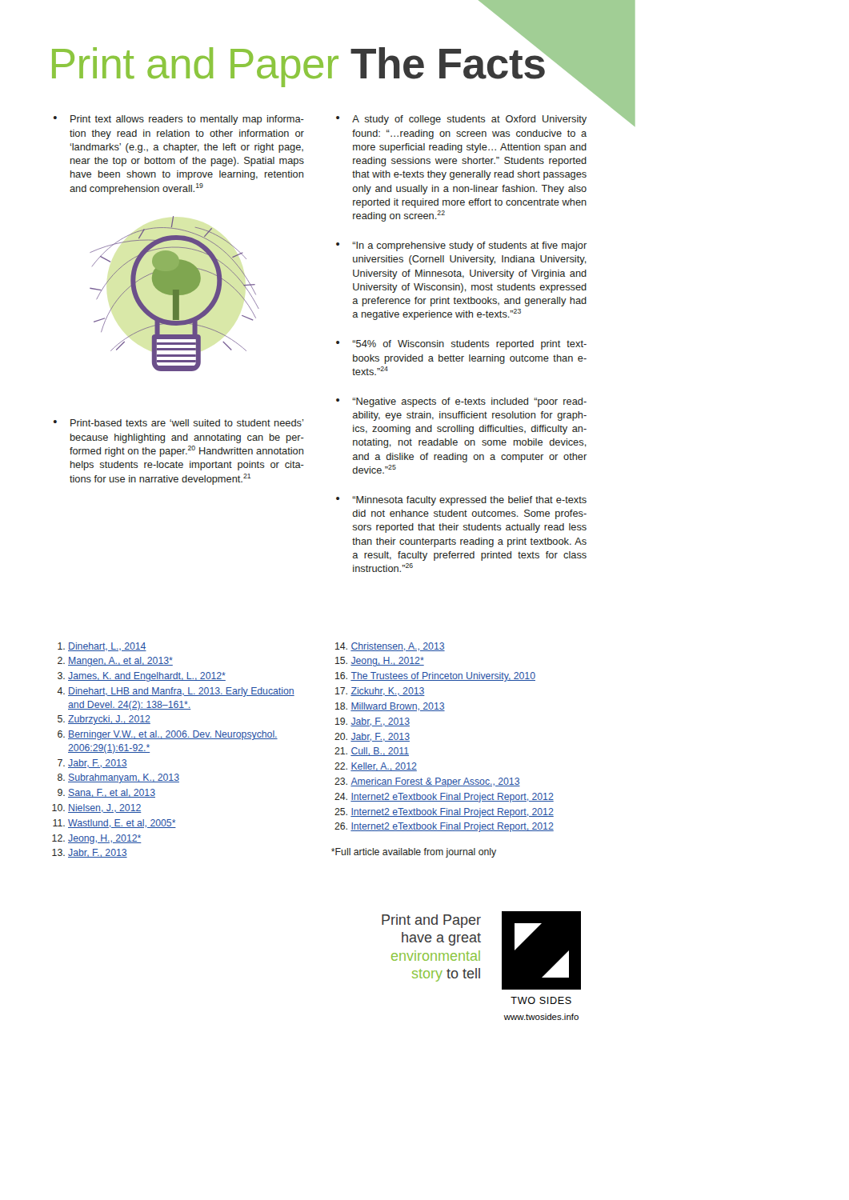Print and Paper The Facts
Print text allows readers to mentally map information they read in relation to other information or ‘landmarks’ (e.g., a chapter, the left or right page, near the top or bottom of the page). Spatial maps have been shown to improve learning, retention and comprehension overall.19
Print-based texts are ‘well suited to student needs’ because highlighting and annotating can be performed right on the paper.20 Handwritten annotation helps students re-locate important points or citations for use in narrative development.21
A study of college students at Oxford University found: “…reading on screen was conducive to a more superficial reading style… Attention span and reading sessions were shorter.” Students reported that with e-texts they generally read short passages only and usually in a non-linear fashion. They also reported it required more effort to concentrate when reading on screen.22
“In a comprehensive study of students at five major universities (Cornell University, Indiana University, University of Minnesota, University of Virginia and University of Wisconsin), most students expressed a preference for print textbooks, and generally had a negative experience with e-texts.”23
“54% of Wisconsin students reported print textbooks provided a better learning outcome than e-texts.”24
“Negative aspects of e-texts included “poor readability, eye strain, insufficient resolution for graphics, zooming and scrolling difficulties, difficulty annotating, not readable on some mobile devices, and a dislike of reading on a computer or other device.”25
“Minnesota faculty expressed the belief that e-texts did not enhance student outcomes. Some professors reported that their students actually read less than their counterparts reading a print textbook. As a result, faculty preferred printed texts for class instruction.”26
Dinehart, L., 2014
Mangen, A., et al, 2013*
James, K. and Engelhardt, L., 2012*
Dinehart, LHB and Manfra, L. 2013. Early Education and Devel. 24(2): 138–161*.
Zubrzycki, J., 2012
Berninger V.W., et al., 2006. Dev. Neuropsychol. 2006:29(1):61-92.*
Jabr, F., 2013
Subrahmanyam, K., 2013
Sana, F., et al, 2013
Nielsen, J., 2012
Wastlund, E. et al, 2005*
Jeong, H., 2012*
Jabr, F., 2013
Christensen, A., 2013
Jeong, H., 2012*
The Trustees of Princeton University, 2010
Zickuhr, K., 2013
Millward Brown, 2013
Jabr, F., 2013
Jabr, F., 2013
Cull, B., 2011
Keller, A., 2012
American Forest & Paper Assoc., 2013
Internet2 eTextbook Final Project Report, 2012
Internet2 eTextbook Final Project Report, 2012
Internet2 eTextbook Final Project Report, 2012
*Full article available from journal only
Print and Paper
have a great
environmental
story to tell
TWO SIDES
www.twosides.info